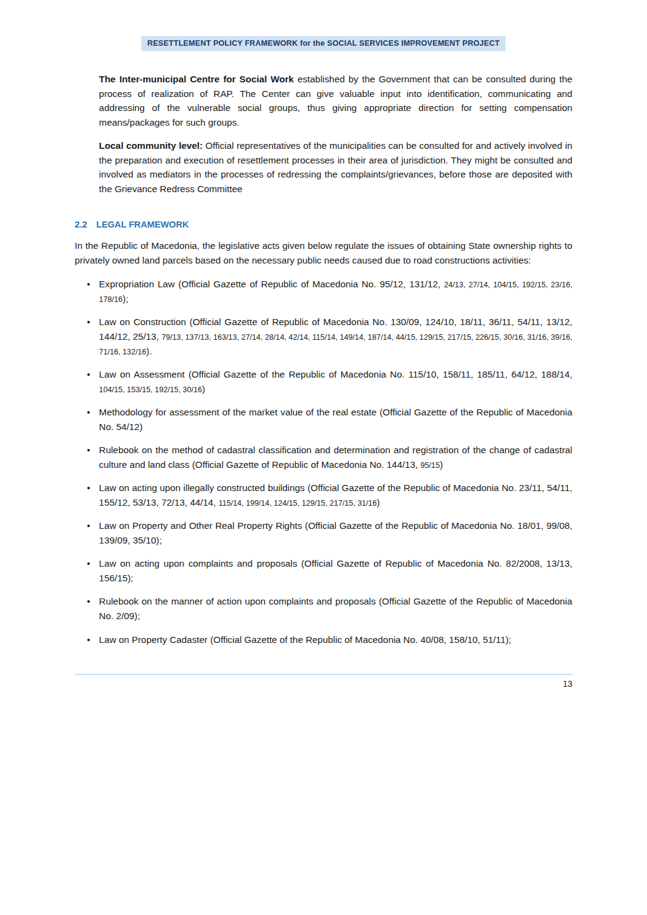RESETTLEMENT POLICY FRAMEWORK for the Social Services Improvement Project
The Inter-municipal Centre for Social Work established by the Government that can be consulted during the process of realization of RAP. The Center can give valuable input into identification, communicating and addressing of the vulnerable social groups, thus giving appropriate direction for setting compensation means/packages for such groups.
Local community level: Official representatives of the municipalities can be consulted for and actively involved in the preparation and execution of resettlement processes in their area of jurisdiction. They might be consulted and involved as mediators in the processes of redressing the complaints/grievances, before those are deposited with the Grievance Redress Committee
2.2 LEGAL FRAMEWORK
In the Republic of Macedonia, the legislative acts given below regulate the issues of obtaining State ownership rights to privately owned land parcels based on the necessary public needs caused due to road constructions activities:
Expropriation Law (Official Gazette of Republic of Macedonia No. 95/12, 131/12, 24/13, 27/14, 104/15, 192/15, 23/16, 178/16);
Law on Construction (Official Gazette of Republic of Macedonia No. 130/09, 124/10, 18/11, 36/11, 54/11, 13/12, 144/12, 25/13, 79/13, 137/13, 163/13, 27/14, 28/14, 42/14, 115/14, 149/14, 187/14, 44/15, 129/15, 217/15, 226/15, 30/16, 31/16, 39/16, 71/16, 132/16).
Law on Assessment (Official Gazette of the Republic of Macedonia No. 115/10, 158/11, 185/11, 64/12, 188/14, 104/15, 153/15, 192/15, 30/16)
Methodology for assessment of the market value of the real estate (Official Gazette of the Republic of Macedonia No. 54/12)
Rulebook on the method of cadastral classification and determination and registration of the change of cadastral culture and land class (Official Gazette of Republic of Macedonia No. 144/13, 95/15)
Law on acting upon illegally constructed buildings (Official Gazette of the Republic of Macedonia No. 23/11, 54/11, 155/12, 53/13, 72/13, 44/14, 115/14, 199/14, 124/15, 129/15, 217/15, 31/16)
Law on Property and Other Real Property Rights (Official Gazette of the Republic of Macedonia No. 18/01, 99/08, 139/09, 35/10);
Law on acting upon complaints and proposals (Official Gazette of Republic of Macedonia No. 82/2008, 13/13, 156/15);
Rulebook on the manner of action upon complaints and proposals (Official Gazette of the Republic of Macedonia No. 2/09);
Law on Property Cadaster (Official Gazette of the Republic of Macedonia No. 40/08, 158/10, 51/11);
13